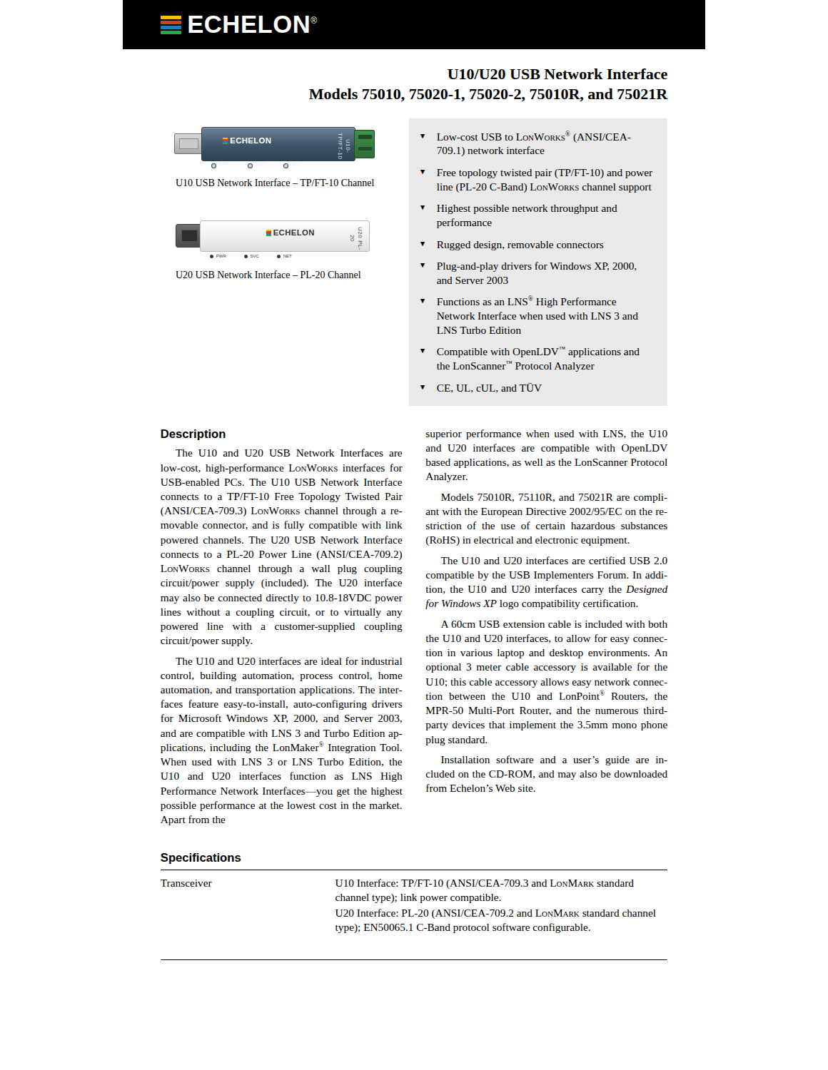ECHELON®
U10/U20 USB Network Interface
Models 75010, 75020-1, 75020-2, 75010R, and 75021R
ECHELON
U10-TP/FT-10
PWR SVC NET
U10 USB Network Interface – TP/FT-10 Channel
ECHELON
U20 PL-20
PWR SVC NET
U20 USB Network Interface – PL-20 Channel
Low-cost USB to LonWorks® (ANSI/CEA-709.1) network interface
Free topology twisted pair (TP/FT-10) and power line (PL-20 C-Band) LonWorks channel support
Highest possible network throughput and performance
Rugged design, removable connectors
Plug-and-play drivers for Windows XP, 2000, and Server 2003
Functions as an LNS® High Performance Network Interface when used with LNS 3 and LNS Turbo Edition
Compatible with OpenLDV™ applications and the LonScanner™ Protocol Analyzer
CE, UL, cUL, and TÜV
Description
The U10 and U20 USB Network Interfaces are low-cost, high-performance LonWorks interfaces for USB-enabled PCs. The U10 USB Network Interface connects to a TP/FT-10 Free Topology Twisted Pair (ANSI/CEA-709.3) LonWorks channel through a removable connector, and is fully compatible with link powered channels. The U20 USB Network Interface connects to a PL-20 Power Line (ANSI/CEA-709.2) LonWorks channel through a wall plug coupling circuit/power supply (included). The U20 interface may also be connected directly to 10.8-18VDC power lines without a coupling circuit, or to virtually any powered line with a customer-supplied coupling circuit/power supply.
The U10 and U20 interfaces are ideal for industrial control, building automation, process control, home automation, and transportation applications. The interfaces feature easy-to-install, auto-configuring drivers for Microsoft Windows XP, 2000, and Server 2003, and are compatible with LNS 3 and Turbo Edition applications, including the LonMaker® Integration Tool. When used with LNS 3 or LNS Turbo Edition, the U10 and U20 interfaces function as LNS High Performance Network Interfaces—you get the highest possible performance at the lowest cost in the market. Apart from the
superior performance when used with LNS, the U10 and U20 interfaces are compatible with OpenLDV based applications, as well as the LonScanner Protocol Analyzer.
Models 75010R, 75110R, and 75021R are compliant with the European Directive 2002/95/EC on the restriction of the use of certain hazardous substances (RoHS) in electrical and electronic equipment.
The U10 and U20 interfaces are certified USB 2.0 compatible by the USB Implementers Forum. In addition, the U10 and U20 interfaces carry the Designed for Windows XP logo compatibility certification.
A 60cm USB extension cable is included with both the U10 and U20 interfaces, to allow for easy connection in various laptop and desktop environments. An optional 3 meter cable accessory is available for the U10; this cable accessory allows easy network connection between the U10 and LonPoint® Routers, the MPR-50 Multi-Port Router, and the numerous third-party devices that implement the 3.5mm mono phone plug standard.
Installation software and a user’s guide are included on the CD-ROM, and may also be downloaded from Echelon’s Web site.
Specifications
| Transceiver | U10 Interface: TP/FT-10 (ANSI/CEA-709.3 and LonMark standard channel type); link power compatible. U20 Interface: PL-20 (ANSI/CEA-709.2 and LonMark standard channel type); EN50065.1 C-Band protocol software configurable. |